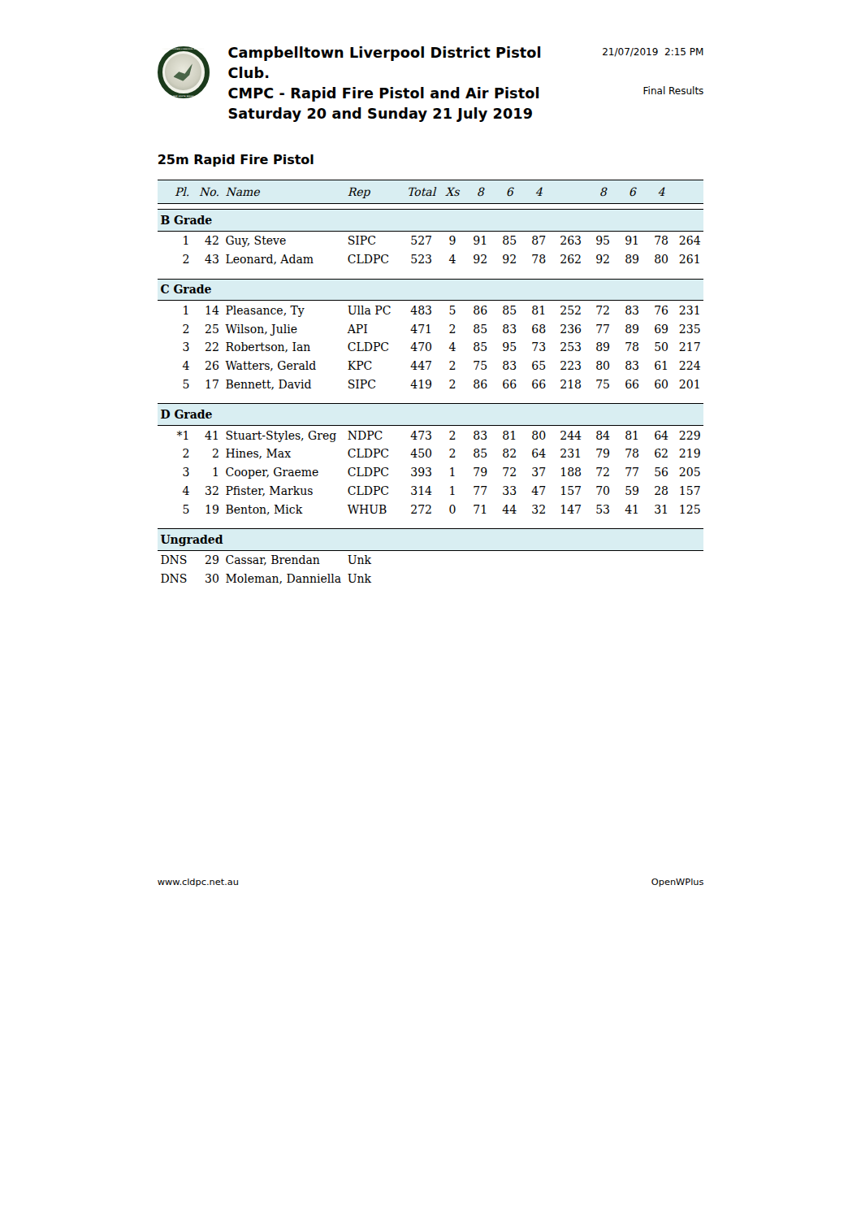CAMPBELLTOWN LIVERPOOL DISTRICT
NEW SOUTH WALES
Campbelltown Liverpool District Pistol Club.
CMPC - Rapid Fire Pistol and Air Pistol
Saturday 20 and Sunday 21 July 2019
21/07/2019 2:15 PM
Final Results
25m Rapid Fire Pistol
| Pl. | No. | Name | Rep | Total | Xs | 8 | 6 | 4 | | 8 | 6 | 4 | |
| --- | --- | --- | --- | --- | --- | --- | --- | --- | --- | --- | --- | --- | --- |
| B Grade |
| 1 | 42 | Guy, Steve | SIPC | 527 | 9 | 91 | 85 | 87 | 263 | 95 | 91 | 78 | 264 |
| 2 | 43 | Leonard, Adam | CLDPC | 523 | 4 | 92 | 92 | 78 | 262 | 92 | 89 | 80 | 261 |
| C Grade |
| 1 | 14 | Pleasance, Ty | Ulla PC | 483 | 5 | 86 | 85 | 81 | 252 | 72 | 83 | 76 | 231 |
| 2 | 25 | Wilson, Julie | API | 471 | 2 | 85 | 83 | 68 | 236 | 77 | 89 | 69 | 235 |
| 3 | 22 | Robertson, Ian | CLDPC | 470 | 4 | 85 | 95 | 73 | 253 | 89 | 78 | 50 | 217 |
| 4 | 26 | Watters, Gerald | KPC | 447 | 2 | 75 | 83 | 65 | 223 | 80 | 83 | 61 | 224 |
| 5 | 17 | Bennett, David | SIPC | 419 | 2 | 86 | 66 | 66 | 218 | 75 | 66 | 60 | 201 |
| D Grade |
| *1 | 41 | Stuart-Styles, Greg | NDPC | 473 | 2 | 83 | 81 | 80 | 244 | 84 | 81 | 64 | 229 |
| 2 | 2 | Hines, Max | CLDPC | 450 | 2 | 85 | 82 | 64 | 231 | 79 | 78 | 62 | 219 |
| 3 | 1 | Cooper, Graeme | CLDPC | 393 | 1 | 79 | 72 | 37 | 188 | 72 | 77 | 56 | 205 |
| 4 | 32 | Pfister, Markus | CLDPC | 314 | 1 | 77 | 33 | 47 | 157 | 70 | 59 | 28 | 157 |
| 5 | 19 | Benton, Mick | WHUB | 272 | 0 | 71 | 44 | 32 | 147 | 53 | 41 | 31 | 125 |
| Ungraded |
| DNS | 29 | Cassar, Brendan | Unk | | | | | | | | | | |
| DNS | 30 | Moleman, Danniella | Unk | | | | | | | | | | |
www.cldpc.net.au
OpenWPlus